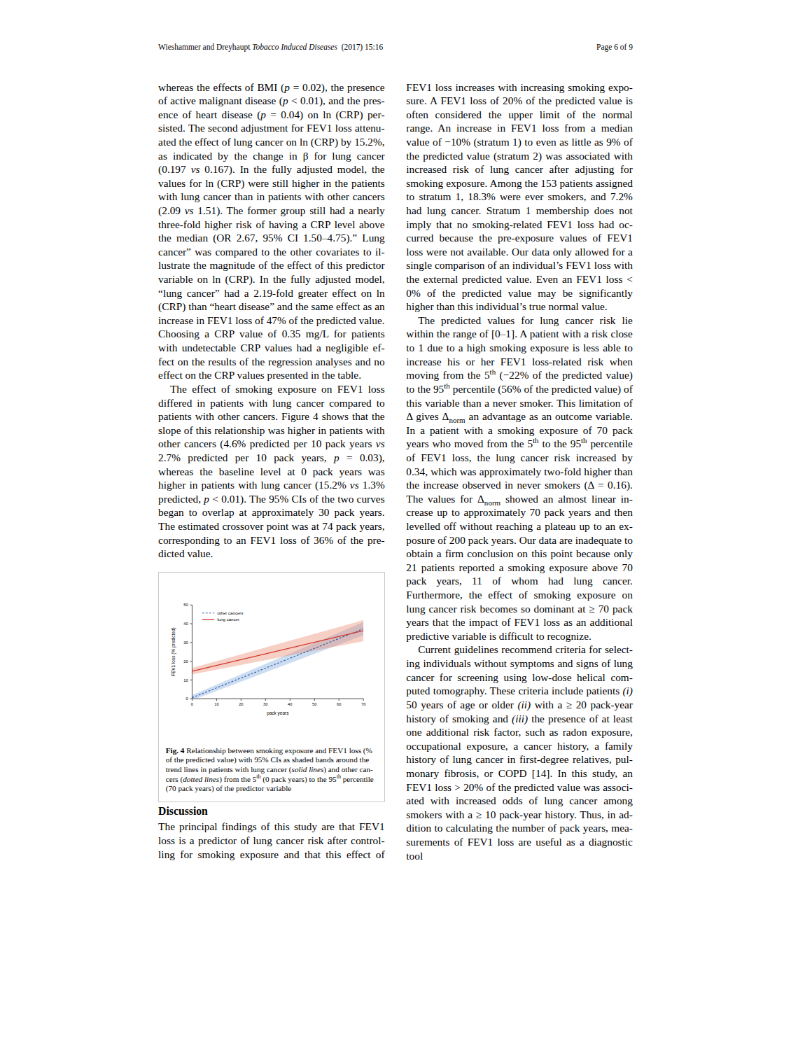Wieshammer and Dreyhaupt Tobacco Induced Diseases (2017) 15:16
Page 6 of 9
whereas the effects of BMI (p = 0.02), the presence of active malignant disease (p < 0.01), and the presence of heart disease (p = 0.04) on ln (CRP) persisted. The second adjustment for FEV1 loss attenuated the effect of lung cancer on ln (CRP) by 15.2%, as indicated by the change in β for lung cancer (0.197 vs 0.167). In the fully adjusted model, the values for ln (CRP) were still higher in the patients with lung cancer than in patients with other cancers (2.09 vs 1.51). The former group still had a nearly three-fold higher risk of having a CRP level above the median (OR 2.67, 95% CI 1.50–4.75).” Lung cancer” was compared to the other covariates to illustrate the magnitude of the effect of this predictor variable on ln (CRP). In the fully adjusted model, “lung cancer” had a 2.19-fold greater effect on ln (CRP) than “heart disease” and the same effect as an increase in FEV1 loss of 47% of the predicted value. Choosing a CRP value of 0.35 mg/L for patients with undetectable CRP values had a negligible effect on the results of the regression analyses and no effect on the CRP values presented in the table.
The effect of smoking exposure on FEV1 loss differed in patients with lung cancer compared to patients with other cancers. Figure 4 shows that the slope of this relationship was higher in patients with other cancers (4.6% predicted per 10 pack years vs 2.7% predicted per 10 pack years, p = 0.03), whereas the baseline level at 0 pack years was higher in patients with lung cancer (15.2% vs 1.3% predicted, p < 0.01). The 95% CIs of the two curves began to overlap at approximately 30 pack years. The estimated crossover point was at 74 pack years, corresponding to an FEV1 loss of 36% of the predicted value.
0 10 20 30 40 50 0 10 20 30 40 50 60 70 pack years FEV1 loss (% predicted) other cancers lung cancer
Fig. 4 Relationship between smoking exposure and FEV1 loss (% of the predicted value) with 95% CIs as shaded bands around the trend lines in patients with lung cancer (solid lines) and other cancers (dotted lines) from the 5th (0 pack years) to the 95th percentile (70 pack years) of the predictor variable
Discussion
The principal findings of this study are that FEV1 loss is a predictor of lung cancer risk after controlling for smoking exposure and that this effect of FEV1 loss increases with increasing smoking exposure. A FEV1 loss of 20% of the predicted value is often considered the upper limit of the normal range. An increase in FEV1 loss from a median value of −10% (stratum 1) to even as little as 9% of the predicted value (stratum 2) was associated with increased risk of lung cancer after adjusting for smoking exposure. Among the 153 patients assigned to stratum 1, 18.3% were ever smokers, and 7.2% had lung cancer. Stratum 1 membership does not imply that no smoking-related FEV1 loss had occurred because the pre-exposure values of FEV1 loss were not available. Our data only allowed for a single comparison of an individual’s FEV1 loss with the external predicted value. Even an FEV1 loss < 0% of the predicted value may be significantly higher than this individual’s true normal value.
The predicted values for lung cancer risk lie within the range of [0–1]. A patient with a risk close to 1 due to a high smoking exposure is less able to increase his or her FEV1 loss-related risk when moving from the 5th (−22% of the predicted value) to the 95th percentile (56% of the predicted value) of this variable than a never smoker. This limitation of Δ gives Δnorm an advantage as an outcome variable. In a patient with a smoking exposure of 70 pack years who moved from the 5th to the 95th percentile of FEV1 loss, the lung cancer risk increased by 0.34, which was approximately two-fold higher than the increase observed in never smokers (Δ = 0.16). The values for Δnorm showed an almost linear increase up to approximately 70 pack years and then levelled off without reaching a plateau up to an exposure of 200 pack years. Our data are inadequate to obtain a firm conclusion on this point because only 21 patients reported a smoking exposure above 70 pack years, 11 of whom had lung cancer. Furthermore, the effect of smoking exposure on lung cancer risk becomes so dominant at ≥ 70 pack years that the impact of FEV1 loss as an additional predictive variable is difficult to recognize.
Current guidelines recommend criteria for selecting individuals without symptoms and signs of lung cancer for screening using low-dose helical computed tomography. These criteria include patients (i) 50 years of age or older (ii) with a ≥ 20 pack-year history of smoking and (iii) the presence of at least one additional risk factor, such as radon exposure, occupational exposure, a cancer history, a family history of lung cancer in first-degree relatives, pulmonary fibrosis, or COPD [14]. In this study, an FEV1 loss > 20% of the predicted value was associated with increased odds of lung cancer among smokers with a ≥ 10 pack-year history. Thus, in addition to calculating the number of pack years, measurements of FEV1 loss are useful as a diagnostic tool